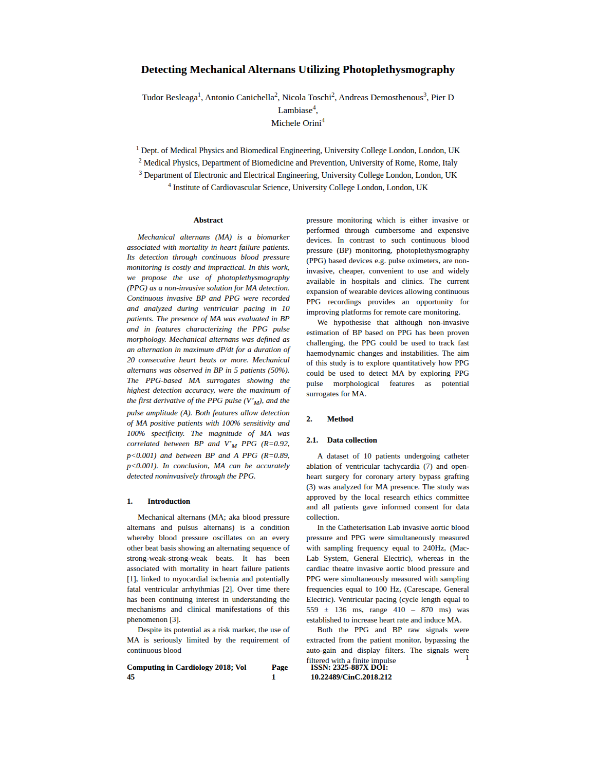Detecting Mechanical Alternans Utilizing Photoplethysmography
Tudor Besleaga1, Antonio Canichella2, Nicola Toschi2, Andreas Demosthenous3, Pier D Lambiase4,
Michele Orini4
1 Dept. of Medical Physics and Biomedical Engineering, University College London, London, UK
2 Medical Physics, Department of Biomedicine and Prevention, University of Rome, Rome, Italy
3 Department of Electronic and Electrical Engineering, University College London, London, UK
4 Institute of Cardiovascular Science, University College London, London, UK
Abstract
Mechanical alternans (MA) is a biomarker associated with mortality in heart failure patients. Its detection through continuous blood pressure monitoring is costly and impractical. In this work, we propose the use of photoplethysmography (PPG) as a non-invasive solution for MA detection. Continuous invasive BP and PPG were recorded and analyzed during ventricular pacing in 10 patients. The presence of MA was evaluated in BP and in features characterizing the PPG pulse morphology. Mechanical alternans was defined as an alternation in maximum dP/dt for a duration of 20 consecutive heart beats or more. Mechanical alternans was observed in BP in 5 patients (50%). The PPG-based MA surrogates showing the highest detection accuracy, were the maximum of the first derivative of the PPG pulse (V’M), and the pulse amplitude (A). Both features allow detection of MA positive patients with 100% sensitivity and 100% specificity. The magnitude of MA was correlated between BP and V’M PPG (R=0.92, p<0.001) and between BP and A PPG (R=0.89, p<0.001). In conclusion, MA can be accurately detected noninvasively through the PPG.
1. Introduction
Mechanical alternans (MA; aka blood pressure alternans and pulsus alternans) is a condition whereby blood pressure oscillates on an every other beat basis showing an alternating sequence of strong-weak-strong-weak beats. It has been associated with mortality in heart failure patients [1], linked to myocardial ischemia and potentially fatal ventricular arrhythmias [2]. Over time there has been continuing interest in understanding the mechanisms and clinical manifestations of this phenomenon [3].
Despite its potential as a risk marker, the use of MA is seriously limited by the requirement of continuous blood
pressure monitoring which is either invasive or performed through cumbersome and expensive devices. In contrast to such continuous blood pressure (BP) monitoring, photoplethysmography (PPG) based devices e.g. pulse oximeters, are non-invasive, cheaper, convenient to use and widely available in hospitals and clinics. The current expansion of wearable devices allowing continuous PPG recordings provides an opportunity for improving platforms for remote care monitoring.
We hypothesise that although non-invasive estimation of BP based on PPG has been proven challenging, the PPG could be used to track fast haemodynamic changes and instabilities. The aim of this study is to explore quantitatively how PPG could be used to detect MA by exploring PPG pulse morphological features as potential surrogates for MA.
2. Method
2.1. Data collection
A dataset of 10 patients undergoing catheter ablation of ventricular tachycardia (7) and open-heart surgery for coronary artery bypass grafting (3) was analyzed for MA presence. The study was approved by the local research ethics committee and all patients gave informed consent for data collection.
In the Catheterisation Lab invasive aortic blood pressure and PPG were simultaneously measured with sampling frequency equal to 240Hz, (Mac-Lab System, General Electric), whereas in the cardiac theatre invasive aortic blood pressure and PPG were simultaneously measured with sampling frequencies equal to 100 Hz, (Carescape, General Electric). Ventricular pacing (cycle length equal to 559 ± 136 ms, range 410 – 870 ms) was established to increase heart rate and induce MA.
Both the PPG and BP raw signals were extracted from the patient monitor, bypassing the auto-gain and display filters. The signals were filtered with a finite impulse
1
Computing in Cardiology 2018; Vol 45 Page 1 ISSN: 2325-887X DOI: 10.22489/CinC.2018.212